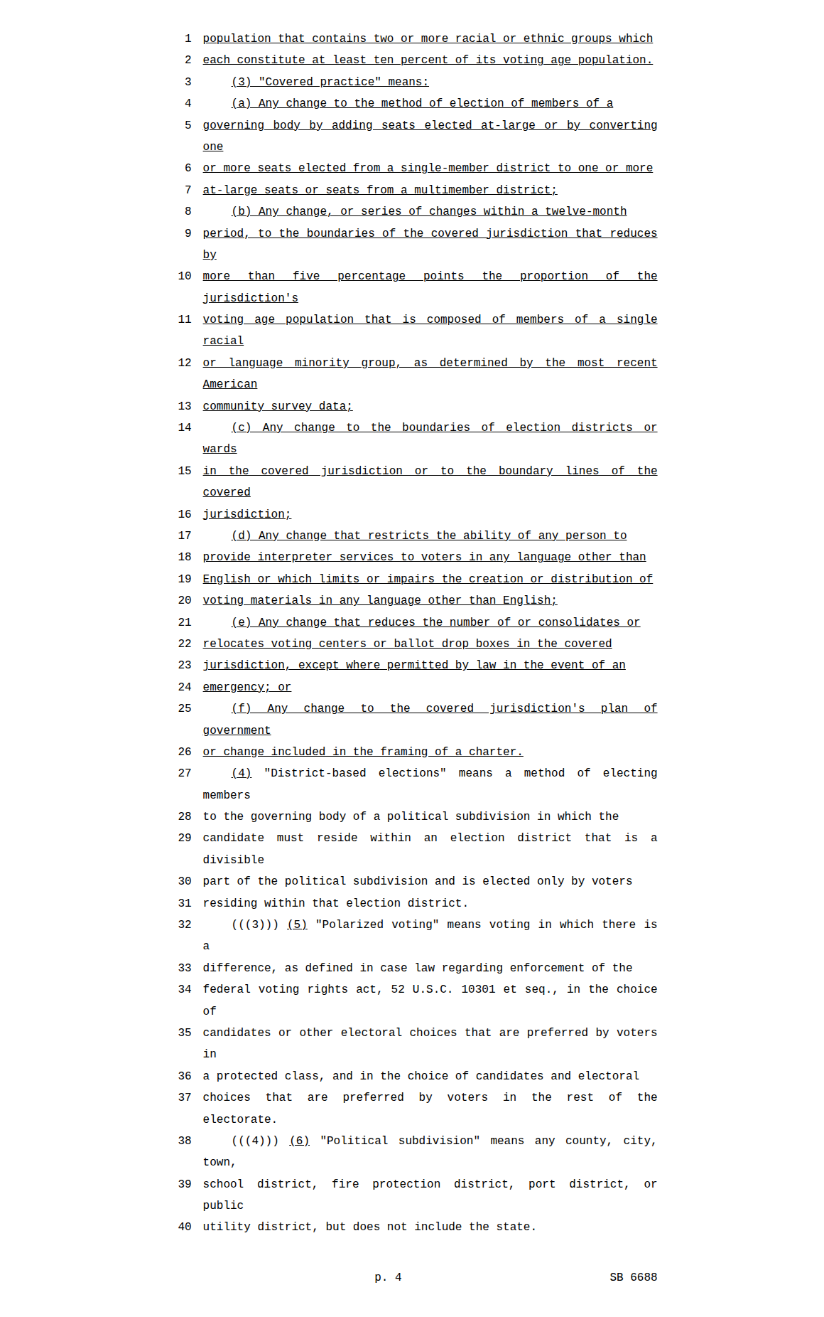population that contains two or more racial or ethnic groups which
each constitute at least ten percent of its voting age population.
(3) "Covered practice" means:
(a) Any change to the method of election of members of a
governing body by adding seats elected at-large or by converting one
or more seats elected from a single-member district to one or more
at-large seats or seats from a multimember district;
(b) Any change, or series of changes within a twelve-month
period, to the boundaries of the covered jurisdiction that reduces by
more than five percentage points the proportion of the jurisdiction's
voting age population that is composed of members of a single racial
or language minority group, as determined by the most recent American
community survey data;
(c) Any change to the boundaries of election districts or wards
in the covered jurisdiction or to the boundary lines of the covered
jurisdiction;
(d) Any change that restricts the ability of any person to
provide interpreter services to voters in any language other than
English or which limits or impairs the creation or distribution of
voting materials in any language other than English;
(e) Any change that reduces the number of or consolidates or
relocates voting centers or ballot drop boxes in the covered
jurisdiction, except where permitted by law in the event of an
emergency; or
(f) Any change to the covered jurisdiction's plan of government
or change included in the framing of a charter.
(4) "District-based elections" means a method of electing members
to the governing body of a political subdivision in which the
candidate must reside within an election district that is a divisible
part of the political subdivision and is elected only by voters
residing within that election district.
(((3))) (5) "Polarized voting" means voting in which there is a
difference, as defined in case law regarding enforcement of the
federal voting rights act, 52 U.S.C. 10301 et seq., in the choice of
candidates or other electoral choices that are preferred by voters in
a protected class, and in the choice of candidates and electoral
choices that are preferred by voters in the rest of the electorate.
(((4))) (6) "Political subdivision" means any county, city, town,
school district, fire protection district, port district, or public
utility district, but does not include the state.
p. 4 SB 6688